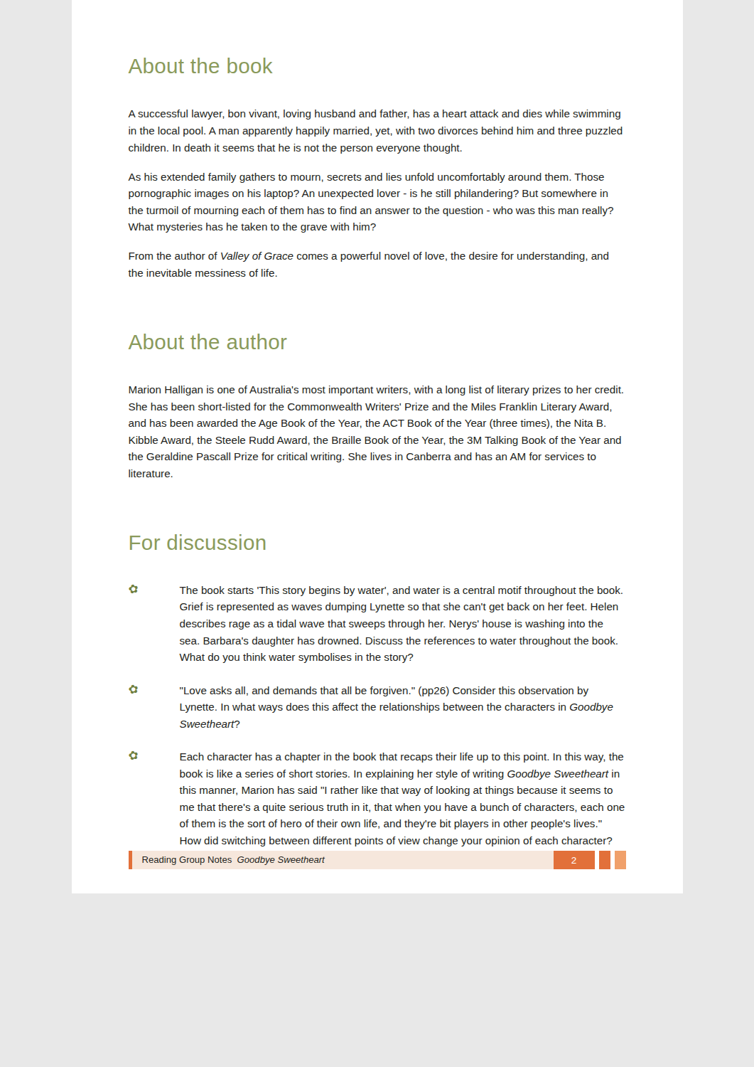About the book
A successful lawyer, bon vivant, loving husband and father, has a heart attack and dies while swimming in the local pool. A man apparently happily married, yet, with two divorces behind him and three puzzled children. In death it seems that he is not the person everyone thought.
As his extended family gathers to mourn, secrets and lies unfold uncomfortably around them. Those pornographic images on his laptop? An unexpected lover - is he still philandering? But somewhere in the turmoil of mourning each of them has to find an answer to the question - who was this man really? What mysteries has he taken to the grave with him?
From the author of Valley of Grace comes a powerful novel of love, the desire for understanding, and the inevitable messiness of life.
About the author
Marion Halligan is one of Australia's most important writers, with a long list of literary prizes to her credit. She has been short-listed for the Commonwealth Writers' Prize and the Miles Franklin Literary Award, and has been awarded the Age Book of the Year, the ACT Book of the Year (three times), the Nita B. Kibble Award, the Steele Rudd Award, the Braille Book of the Year, the 3M Talking Book of the Year and the Geraldine Pascall Prize for critical writing. She lives in Canberra and has an AM for services to literature.
For discussion
The book starts 'This story begins by water', and water is a central motif throughout the book. Grief is represented as waves dumping Lynette so that she can't get back on her feet. Helen describes rage as a tidal wave that sweeps through her. Nerys' house is washing into the sea. Barbara's daughter has drowned. Discuss the references to water throughout the book. What do you think water symbolises in the story?
"Love asks all, and demands that all be forgiven." (pp26) Consider this observation by Lynette. In what ways does this affect the relationships between the characters in Goodbye Sweetheart?
Each character has a chapter in the book that recaps their life up to this point. In this way, the book is like a series of short stories. In explaining her style of writing Goodbye Sweetheart in this manner, Marion has said "I rather like that way of looking at things because it seems to me that there's a quite serious truth in it, that when you have a bunch of characters, each one of them is the sort of hero of their own life, and they're bit players in other people's lives." How did switching between different points of view change your opinion of each character?
Reading Group Notes Goodbye Sweetheart
2